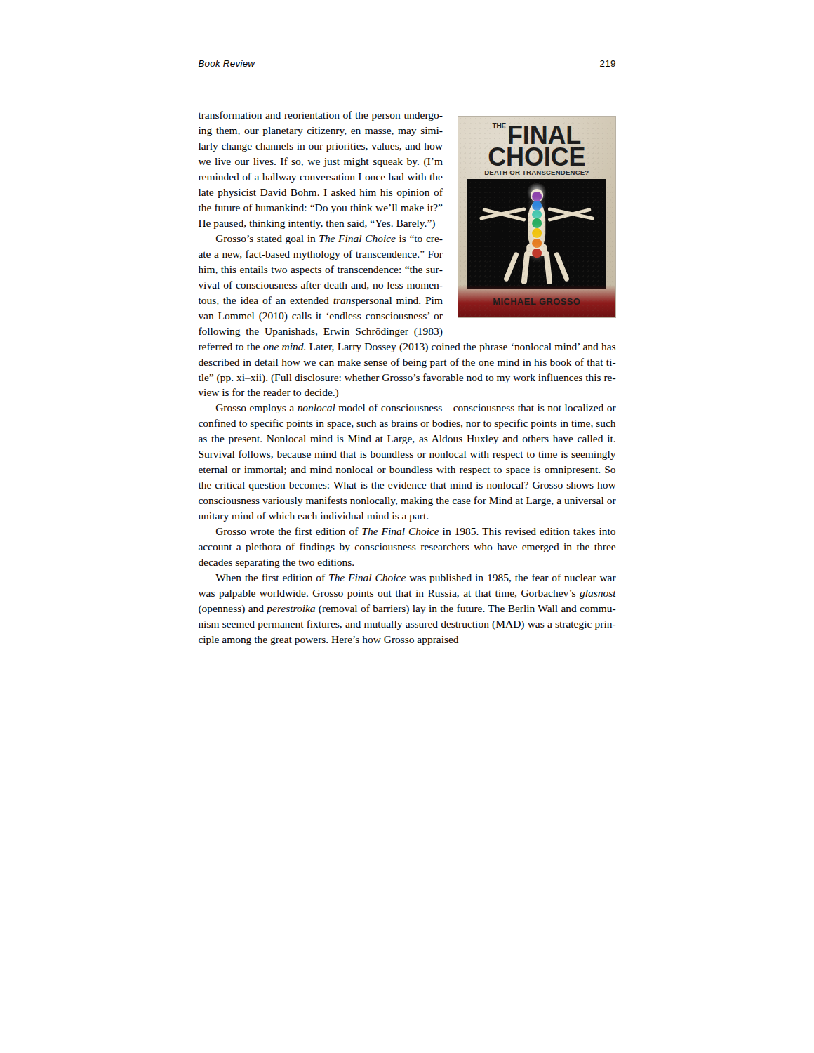Book Review 219
THE FINAL CHOICE
DEATH OR TRANSCENDENCE?
MICHAEL GROSSO
transformation and reorientation of the person undergoing them, our planetary citizenry, en masse, may similarly change channels in our priorities, values, and how we live our lives. If so, we just might squeak by. (I’m reminded of a hallway conversation I once had with the late physicist David Bohm. I asked him his opinion of the future of humankind: “Do you think we’ll make it?” He paused, thinking intently, then said, “Yes. Barely.”)
Grosso’s stated goal in The Final Choice is “to create a new, fact-based mythology of transcendence.” For him, this entails two aspects of transcendence: “the survival of consciousness after death and, no less momentous, the idea of an extended transpersonal mind. Pim van Lommel (2010) calls it ‘endless consciousness’ or following the Upanishads, Erwin Schrödinger (1983) referred to the one mind. Later, Larry Dossey (2013) coined the phrase ‘nonlocal mind’ and has described in detail how we can make sense of being part of the one mind in his book of that title” (pp. xi–xii). (Full disclosure: whether Grosso’s favorable nod to my work influences this review is for the reader to decide.)
Grosso employs a nonlocal model of consciousness—consciousness that is not localized or confined to specific points in space, such as brains or bodies, nor to specific points in time, such as the present. Nonlocal mind is Mind at Large, as Aldous Huxley and others have called it. Survival follows, because mind that is boundless or nonlocal with respect to time is seemingly eternal or immortal; and mind nonlocal or boundless with respect to space is omnipresent. So the critical question becomes: What is the evidence that mind is nonlocal? Grosso shows how consciousness variously manifests nonlocally, making the case for Mind at Large, a universal or unitary mind of which each individual mind is a part.
Grosso wrote the first edition of The Final Choice in 1985. This revised edition takes into account a plethora of findings by consciousness researchers who have emerged in the three decades separating the two editions.
When the first edition of The Final Choice was published in 1985, the fear of nuclear war was palpable worldwide. Grosso points out that in Russia, at that time, Gorbachev’s glasnost (openness) and perestroika (removal of barriers) lay in the future. The Berlin Wall and communism seemed permanent fixtures, and mutually assured destruction (MAD) was a strategic principle among the great powers. Here’s how Grosso appraised